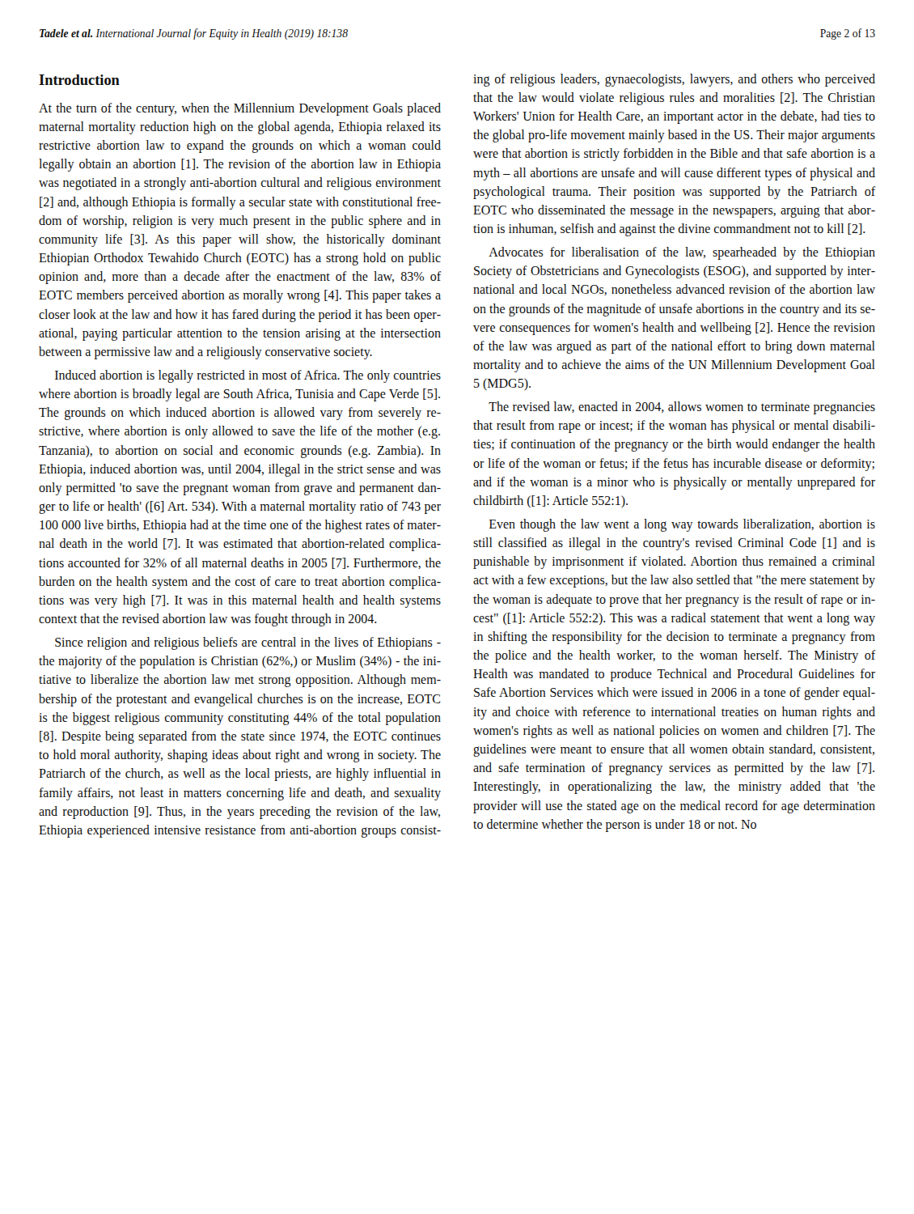Tadele et al. International Journal for Equity in Health (2019) 18:138
Page 2 of 13
Introduction
At the turn of the century, when the Millennium Development Goals placed maternal mortality reduction high on the global agenda, Ethiopia relaxed its restrictive abortion law to expand the grounds on which a woman could legally obtain an abortion [1]. The revision of the abortion law in Ethiopia was negotiated in a strongly anti-abortion cultural and religious environment [2] and, although Ethiopia is formally a secular state with constitutional freedom of worship, religion is very much present in the public sphere and in community life [3]. As this paper will show, the historically dominant Ethiopian Orthodox Tewahido Church (EOTC) has a strong hold on public opinion and, more than a decade after the enactment of the law, 83% of EOTC members perceived abortion as morally wrong [4]. This paper takes a closer look at the law and how it has fared during the period it has been operational, paying particular attention to the tension arising at the intersection between a permissive law and a religiously conservative society.
Induced abortion is legally restricted in most of Africa. The only countries where abortion is broadly legal are South Africa, Tunisia and Cape Verde [5]. The grounds on which induced abortion is allowed vary from severely restrictive, where abortion is only allowed to save the life of the mother (e.g. Tanzania), to abortion on social and economic grounds (e.g. Zambia). In Ethiopia, induced abortion was, until 2004, illegal in the strict sense and was only permitted 'to save the pregnant woman from grave and permanent danger to life or health' ([6] Art. 534). With a maternal mortality ratio of 743 per 100 000 live births, Ethiopia had at the time one of the highest rates of maternal death in the world [7]. It was estimated that abortion-related complications accounted for 32% of all maternal deaths in 2005 [7]. Furthermore, the burden on the health system and the cost of care to treat abortion complications was very high [7]. It was in this maternal health and health systems context that the revised abortion law was fought through in 2004.
Since religion and religious beliefs are central in the lives of Ethiopians - the majority of the population is Christian (62%,) or Muslim (34%) - the initiative to liberalize the abortion law met strong opposition. Although membership of the protestant and evangelical churches is on the increase, EOTC is the biggest religious community constituting 44% of the total population [8]. Despite being separated from the state since 1974, the EOTC continues to hold moral authority, shaping ideas about right and wrong in society. The Patriarch of the church, as well as the local priests, are highly influential in family affairs, not least in matters concerning life and death, and sexuality and reproduction [9]. Thus, in the years preceding the revision of the law, Ethiopia experienced intensive resistance from anti-abortion groups consisting of religious leaders, gynaecologists, lawyers, and others who perceived that the law would violate religious rules and moralities [2]. The Christian Workers' Union for Health Care, an important actor in the debate, had ties to the global pro-life movement mainly based in the US. Their major arguments were that abortion is strictly forbidden in the Bible and that safe abortion is a myth – all abortions are unsafe and will cause different types of physical and psychological trauma. Their position was supported by the Patriarch of EOTC who disseminated the message in the newspapers, arguing that abortion is inhuman, selfish and against the divine commandment not to kill [2].
Advocates for liberalisation of the law, spearheaded by the Ethiopian Society of Obstetricians and Gynecologists (ESOG), and supported by international and local NGOs, nonetheless advanced revision of the abortion law on the grounds of the magnitude of unsafe abortions in the country and its severe consequences for women's health and wellbeing [2]. Hence the revision of the law was argued as part of the national effort to bring down maternal mortality and to achieve the aims of the UN Millennium Development Goal 5 (MDG5).
The revised law, enacted in 2004, allows women to terminate pregnancies that result from rape or incest; if the woman has physical or mental disabilities; if continuation of the pregnancy or the birth would endanger the health or life of the woman or fetus; if the fetus has incurable disease or deformity; and if the woman is a minor who is physically or mentally unprepared for childbirth ([1]: Article 552:1).
Even though the law went a long way towards liberalization, abortion is still classified as illegal in the country's revised Criminal Code [1] and is punishable by imprisonment if violated. Abortion thus remained a criminal act with a few exceptions, but the law also settled that "the mere statement by the woman is adequate to prove that her pregnancy is the result of rape or incest" ([1]: Article 552:2). This was a radical statement that went a long way in shifting the responsibility for the decision to terminate a pregnancy from the police and the health worker, to the woman herself. The Ministry of Health was mandated to produce Technical and Procedural Guidelines for Safe Abortion Services which were issued in 2006 in a tone of gender equality and choice with reference to international treaties on human rights and women's rights as well as national policies on women and children [7]. The guidelines were meant to ensure that all women obtain standard, consistent, and safe termination of pregnancy services as permitted by the law [7]. Interestingly, in operationalizing the law, the ministry added that 'the provider will use the stated age on the medical record for age determination to determine whether the person is under 18 or not. No